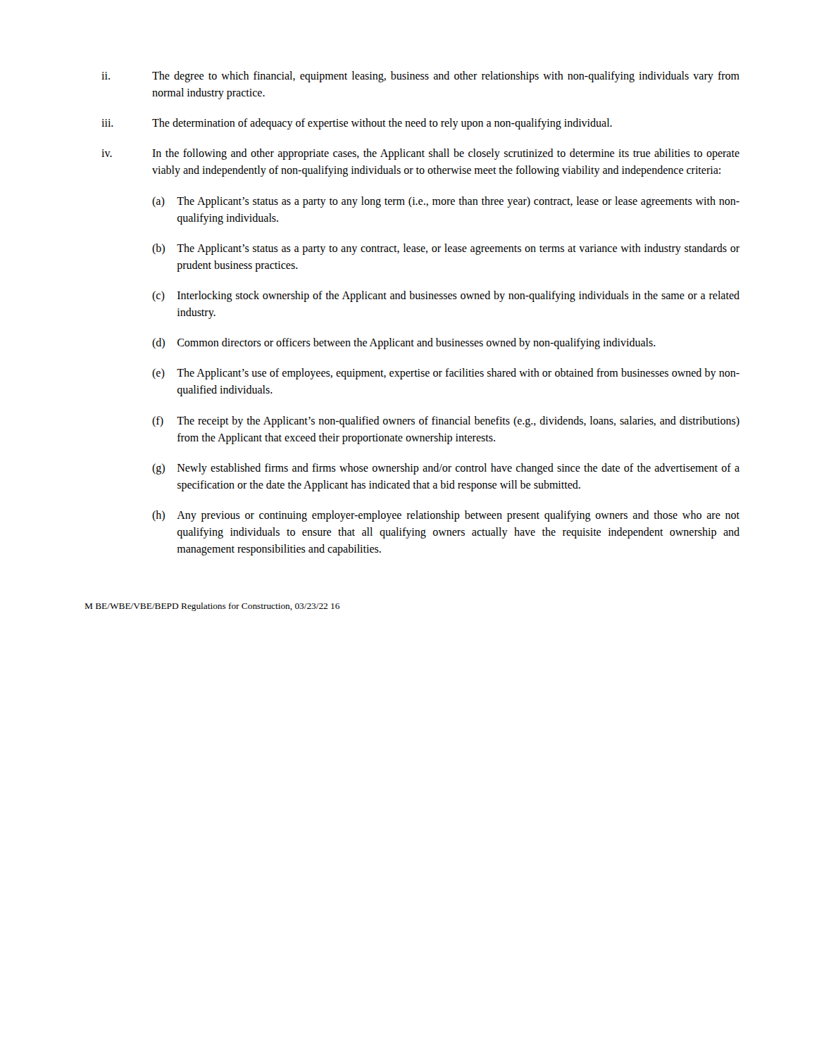ii. The degree to which financial, equipment leasing, business and other relationships with non-qualifying individuals vary from normal industry practice.
iii. The determination of adequacy of expertise without the need to rely upon a non-qualifying individual.
iv. In the following and other appropriate cases, the Applicant shall be closely scrutinized to determine its true abilities to operate viably and independently of non-qualifying individuals or to otherwise meet the following viability and independence criteria:
(a) The Applicant’s status as a party to any long term (i.e., more than three year) contract, lease or lease agreements with non-qualifying individuals.
(b) The Applicant’s status as a party to any contract, lease, or lease agreements on terms at variance with industry standards or prudent business practices.
(c) Interlocking stock ownership of the Applicant and businesses owned by non-qualifying individuals in the same or a related industry.
(d) Common directors or officers between the Applicant and businesses owned by non-qualifying individuals.
(e) The Applicant’s use of employees, equipment, expertise or facilities shared with or obtained from businesses owned by non-qualified individuals.
(f) The receipt by the Applicant’s non-qualified owners of financial benefits (e.g., dividends, loans, salaries, and distributions) from the Applicant that exceed their proportionate ownership interests.
(g) Newly established firms and firms whose ownership and/or control have changed since the date of the advertisement of a specification or the date the Applicant has indicated that a bid response will be submitted.
(h) Any previous or continuing employer-employee relationship between present qualifying owners and those who are not qualifying individuals to ensure that all qualifying owners actually have the requisite independent ownership and management responsibilities and capabilities.
M BE/WBE/VBE/BEPD Regulations for Construction, 03/23/22 16